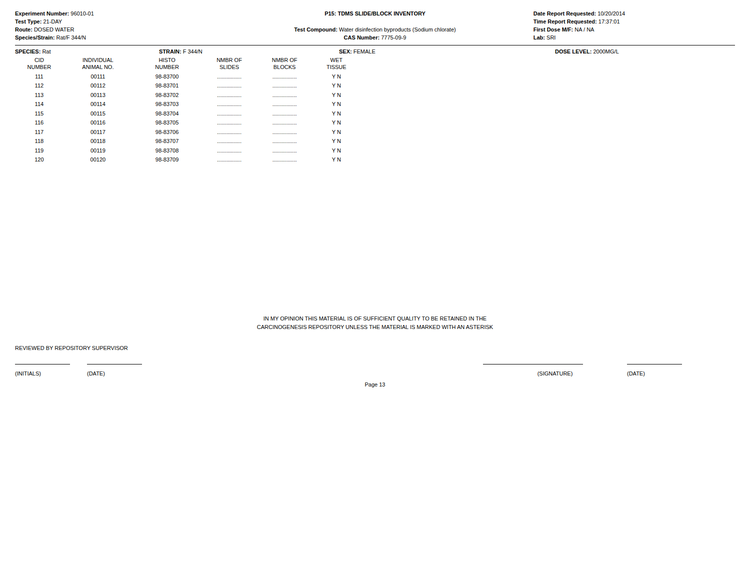| Experiment Number: 96010-01 Test Type: 21-DAY Route: DOSED WATER Species/Strain: Rat/F 344/N | P15: TDMS SLIDE/BLOCK INVENTORY Test Compound: Water disinfection byproducts (Sodium chlorate) CAS Number: 7775-09-9 | Date Report Requested: 10/20/2014 Time Report Requested: 17:37:01 First Dose M/F: NA / NA Lab: SRI |
| SPECIES: Rat | STRAIN: F 344/N | SEX: FEMALE | DOSE LEVEL: 2000MG/L |
| CID NUMBER | INDIVIDUAL ANIMAL NO. | HISTO NUMBER | NMBR OF SLIDES | NMBR OF BLOCKS | WET TISSUE |
| --- | --- | --- | --- | --- | --- |
| 111 | 00111 | 98-83700 | ................ | ................ | Y N |
| 112 | 00112 | 98-83701 | ................ | ................ | Y N |
| 113 | 00113 | 98-83702 | ................ | ................ | Y N |
| 114 | 00114 | 98-83703 | ................ | ................ | Y N |
| 115 | 00115 | 98-83704 | ................ | ................ | Y N |
| 116 | 00116 | 98-83705 | ................ | ................ | Y N |
| 117 | 00117 | 98-83706 | ................ | ................ | Y N |
| 118 | 00118 | 98-83707 | ................ | ................ | Y N |
| 119 | 00119 | 98-83708 | ................ | ................ | Y N |
| 120 | 00120 | 98-83709 | ................ | ................ | Y N |
IN MY OPINION THIS MATERIAL IS OF SUFFICIENT QUALITY TO BE RETAINED IN THE
CARCINOGENESIS REPOSITORY UNLESS THE MATERIAL IS MARKED WITH AN ASTERISK
REVIEWED BY REPOSITORY SUPERVISOR
| (INITIALS) | (DATE) | | (SIGNATURE) | (DATE) |
Page 13